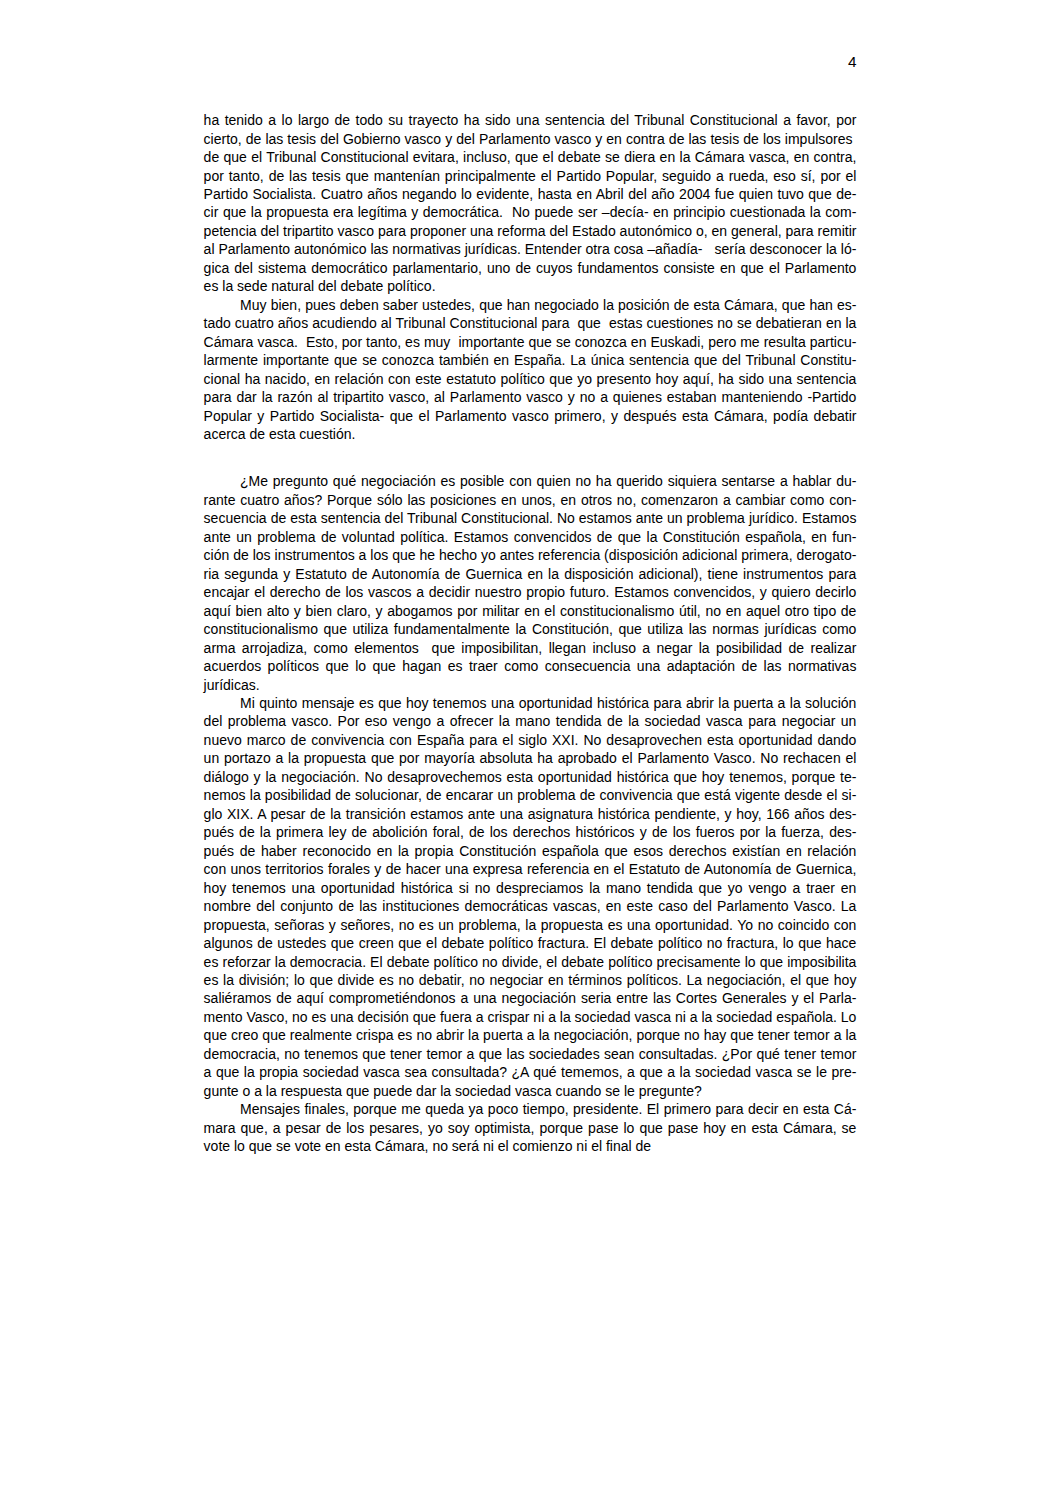4
ha tenido a lo largo de todo su trayecto ha sido una sentencia del Tribunal Constitucional a favor, por cierto, de las tesis del Gobierno vasco y del Parlamento vasco y en contra de las tesis de los impulsores de que el Tribunal Constitucional evitara, incluso, que el debate se diera en la Cámara vasca, en contra, por tanto, de las tesis que mantenían principalmente el Partido Popular, seguido a rueda, eso sí, por el Partido Socialista. Cuatro años negando lo evidente, hasta en Abril del año 2004 fue quien tuvo que decir que la propuesta era legítima y democrática. No puede ser –decía- en principio cuestionada la competencia del tripartito vasco para proponer una reforma del Estado autonómico o, en general, para remitir al Parlamento autonómico las normativas jurídicas. Entender otra cosa –añadía- sería desconocer la lógica del sistema democrático parlamentario, uno de cuyos fundamentos consiste en que el Parlamento es la sede natural del debate político.
Muy bien, pues deben saber ustedes, que han negociado la posición de esta Cámara, que han estado cuatro años acudiendo al Tribunal Constitucional para que estas cuestiones no se debatieran en la Cámara vasca. Esto, por tanto, es muy importante que se conozca en Euskadi, pero me resulta particularmente importante que se conozca también en España. La única sentencia que del Tribunal Constitucional ha nacido, en relación con este estatuto político que yo presento hoy aquí, ha sido una sentencia para dar la razón al tripartito vasco, al Parlamento vasco y no a quienes estaban manteniendo -Partido Popular y Partido Socialista- que el Parlamento vasco primero, y después esta Cámara, podía debatir acerca de esta cuestión.
¿Me pregunto qué negociación es posible con quien no ha querido siquiera sentarse a hablar durante cuatro años? Porque sólo las posiciones en unos, en otros no, comenzaron a cambiar como consecuencia de esta sentencia del Tribunal Constitucional. No estamos ante un problema jurídico. Estamos ante un problema de voluntad política. Estamos convencidos de que la Constitución española, en función de los instrumentos a los que he hecho yo antes referencia (disposición adicional primera, derogatoria segunda y Estatuto de Autonomía de Guernica en la disposición adicional), tiene instrumentos para encajar el derecho de los vascos a decidir nuestro propio futuro. Estamos convencidos, y quiero decirlo aquí bien alto y bien claro, y abogamos por militar en el constitucionalismo útil, no en aquel otro tipo de constitucionalismo que utiliza fundamentalmente la Constitución, que utiliza las normas jurídicas como arma arrojadiza, como elementos que imposibilitan, llegan incluso a negar la posibilidad de realizar acuerdos políticos que lo que hagan es traer como consecuencia una adaptación de las normativas jurídicas.
Mi quinto mensaje es que hoy tenemos una oportunidad histórica para abrir la puerta a la solución del problema vasco. Por eso vengo a ofrecer la mano tendida de la sociedad vasca para negociar un nuevo marco de convivencia con España para el siglo XXI. No desaprovechen esta oportunidad dando un portazo a la propuesta que por mayoría absoluta ha aprobado el Parlamento Vasco. No rechacen el diálogo y la negociación. No desaprovechemos esta oportunidad histórica que hoy tenemos, porque tenemos la posibilidad de solucionar, de encarar un problema de convivencia que está vigente desde el siglo XIX. A pesar de la transición estamos ante una asignatura histórica pendiente, y hoy, 166 años después de la primera ley de abolición foral, de los derechos históricos y de los fueros por la fuerza, después de haber reconocido en la propia Constitución española que esos derechos existían en relación con unos territorios forales y de hacer una expresa referencia en el Estatuto de Autonomía de Guernica, hoy tenemos una oportunidad histórica si no despreciamos la mano tendida que yo vengo a traer en nombre del conjunto de las instituciones democráticas vascas, en este caso del Parlamento Vasco. La propuesta, señoras y señores, no es un problema, la propuesta es una oportunidad. Yo no coincido con algunos de ustedes que creen que el debate político fractura. El debate político no fractura, lo que hace es reforzar la democracia. El debate político no divide, el debate político precisamente lo que imposibilita es la división; lo que divide es no debatir, no negociar en términos políticos. La negociación, el que hoy saliéramos de aquí comprometiéndonos a una negociación seria entre las Cortes Generales y el Parlamento Vasco, no es una decisión que fuera a crispar ni a la sociedad vasca ni a la sociedad española. Lo que creo que realmente crispa es no abrir la puerta a la negociación, porque no hay que tener temor a la democracia, no tenemos que tener temor a que las sociedades sean consultadas. ¿Por qué tener temor a que la propia sociedad vasca sea consultada? ¿A qué tememos, a que a la sociedad vasca se le pregunte o a la respuesta que puede dar la sociedad vasca cuando se le pregunte?
Mensajes finales, porque me queda ya poco tiempo, presidente. El primero para decir en esta Cámara que, a pesar de los pesares, yo soy optimista, porque pase lo que pase hoy en esta Cámara, se vote lo que se vote en esta Cámara, no será ni el comienzo ni el final de